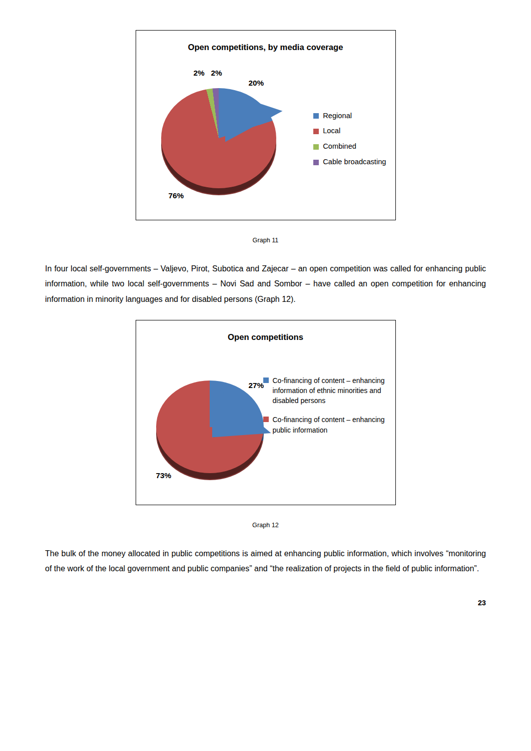Open competitions, by media coverage
20% 76% 2% 2%
Regional
Local
Combined
Cable broadcasting
Graph 11
In four local self-governments – Valjevo, Pirot, Subotica and Zajecar – an open competition was called for enhancing public information, while two local self-governments – Novi Sad and Sombor – have called an open competition for enhancing information in minority languages and for disabled persons (Graph 12).
Open competitions
27% 73%
Co-financing of content – enhancing information of ethnic minorities and disabled persons
Co-financing of content – enhancing public information
Graph 12
The bulk of the money allocated in public competitions is aimed at enhancing public information, which involves “monitoring of the work of the local government and public companies” and “the realization of projects in the field of public information”.
23